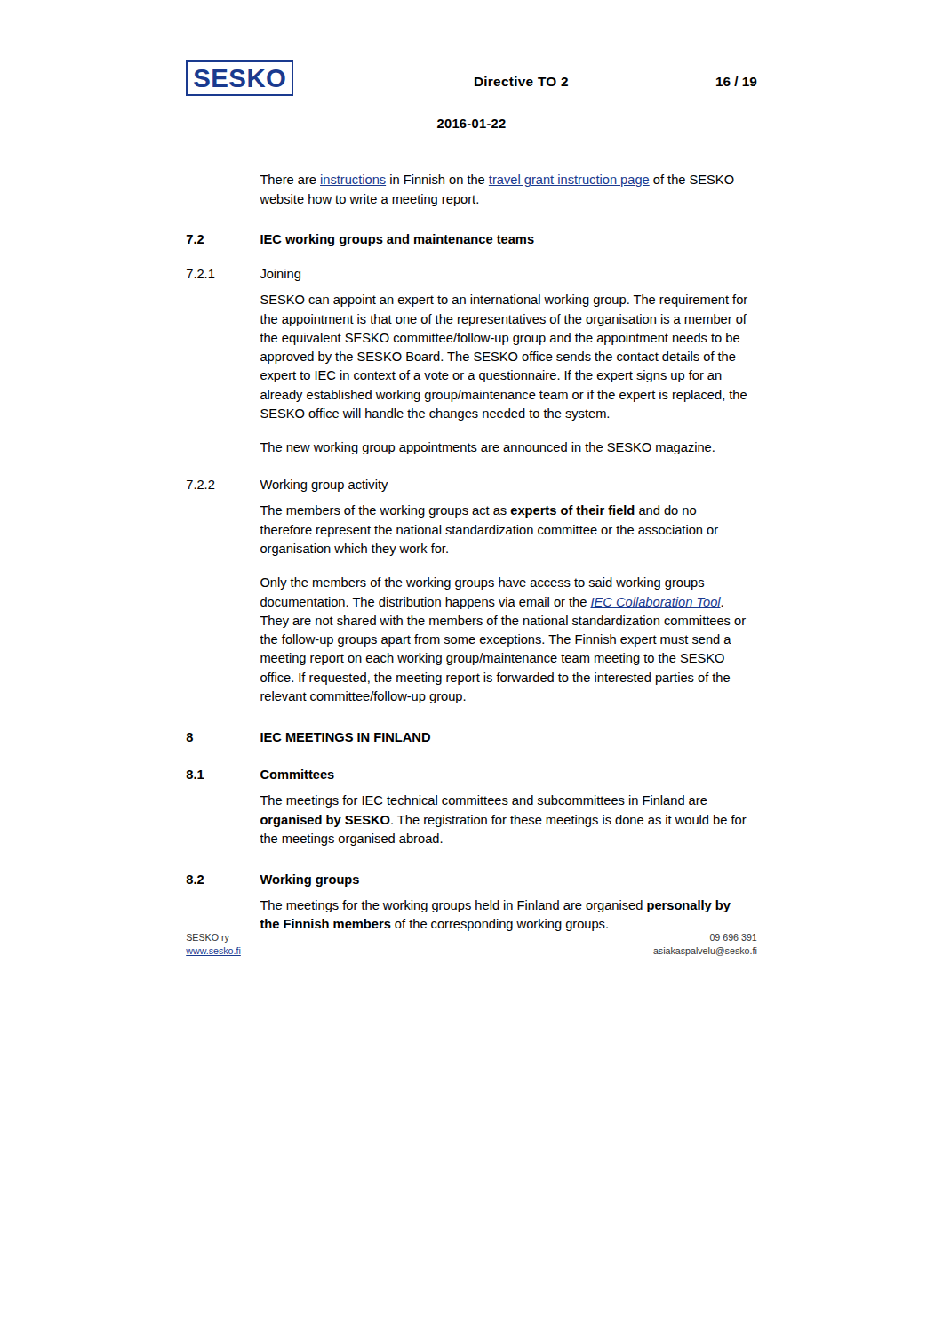SESKO
Directive TO 2 16 / 19
2016-01-22
There are instructions in Finnish on the travel grant instruction page of the SESKO website how to write a meeting report.
7.2
IEC working groups and maintenance teams
7.2.1
Joining
SESKO can appoint an expert to an international working group. The requirement for the appointment is that one of the representatives of the organisation is a member of the equivalent SESKO committee/follow-up group and the appointment needs to be approved by the SESKO Board. The SESKO office sends the contact details of the expert to IEC in context of a vote or a questionnaire. If the expert signs up for an already established working group/maintenance team or if the expert is replaced, the SESKO office will handle the changes needed to the system.
The new working group appointments are announced in the SESKO magazine.
7.2.2
Working group activity
The members of the working groups act as experts of their field and do no therefore represent the national standardization committee or the association or organisation which they work for.
Only the members of the working groups have access to said working groups documentation. The distribution happens via email or the IEC Collaboration Tool. They are not shared with the members of the national standardization committees or the follow-up groups apart from some exceptions. The Finnish expert must send a meeting report on each working group/maintenance team meeting to the SESKO office. If requested, the meeting report is forwarded to the interested parties of the relevant committee/follow-up group.
8
IEC MEETINGS IN FINLAND
8.1
Committees
The meetings for IEC technical committees and subcommittees in Finland are organised by SESKO. The registration for these meetings is done as it would be for the meetings organised abroad.
8.2
Working groups
The meetings for the working groups held in Finland are organised personally by the Finnish members of the corresponding working groups.
SESKO ry
www.sesko.fi
09 696 391
asiakaspalvelu@sesko.fi